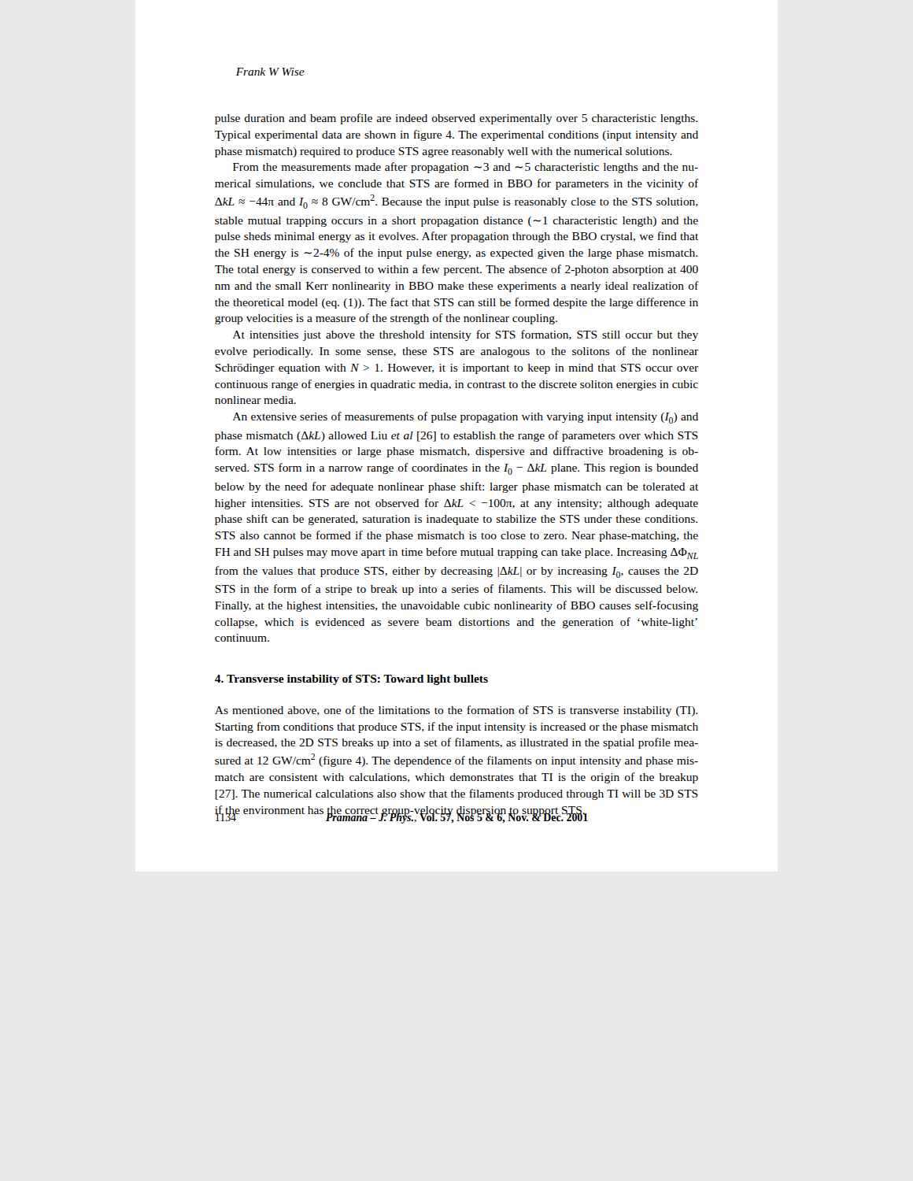Frank W Wise
pulse duration and beam profile are indeed observed experimentally over 5 characteristic lengths. Typical experimental data are shown in figure 4. The experimental conditions (input intensity and phase mismatch) required to produce STS agree reasonably well with the numerical solutions.
From the measurements made after propagation ∼3 and ∼5 characteristic lengths and the numerical simulations, we conclude that STS are formed in BBO for parameters in the vicinity of ΔkL ≈ −44π and I 0 ≈ 8 GW/cm2. Because the input pulse is reasonably close to the STS solution, stable mutual trapping occurs in a short propagation distance (∼1 characteristic length) and the pulse sheds minimal energy as it evolves. After propagation through the BBO crystal, we find that the SH energy is ∼2-4% of the input pulse energy, as expected given the large phase mismatch. The total energy is conserved to within a few percent. The absence of 2-photon absorption at 400 nm and the small Kerr nonlinearity in BBO make these experiments a nearly ideal realization of the theoretical model (eq. (1)). The fact that STS can still be formed despite the large difference in group velocities is a measure of the strength of the nonlinear coupling.
At intensities just above the threshold intensity for STS formation, STS still occur but they evolve periodically. In some sense, these STS are analogous to the solitons of the nonlinear Schrödinger equation with N > 1. However, it is important to keep in mind that STS occur over continuous range of energies in quadratic media, in contrast to the discrete soliton energies in cubic nonlinear media.
An extensive series of measurements of pulse propagation with varying input intensity (I 0) and phase mismatch (ΔkL) allowed Liu et al [26] to establish the range of parameters over which STS form. At low intensities or large phase mismatch, dispersive and diffractive broadening is observed. STS form in a narrow range of coordinates in the I 0 − ΔkL plane. This region is bounded below by the need for adequate nonlinear phase shift: larger phase mismatch can be tolerated at higher intensities. STS are not observed for ΔkL < −100π, at any intensity; although adequate phase shift can be generated, saturation is inadequate to stabilize the STS under these conditions. STS also cannot be formed if the phase mismatch is too close to zero. Near phase-matching, the FH and SH pulses may move apart in time before mutual trapping can take place. Increasing ΔΦNL from the values that produce STS, either by decreasing |ΔkL| or by increasing I 0, causes the 2D STS in the form of a stripe to break up into a series of filaments. This will be discussed below. Finally, at the highest intensities, the unavoidable cubic nonlinearity of BBO causes self-focusing collapse, which is evidenced as severe beam distortions and the generation of ‘white-light’ continuum.
4. Transverse instability of STS: Toward light bullets
As mentioned above, one of the limitations to the formation of STS is transverse instability (TI). Starting from conditions that produce STS, if the input intensity is increased or the phase mismatch is decreased, the 2D STS breaks up into a set of filaments, as illustrated in the spatial profile measured at 12 GW/cm2 (figure 4). The dependence of the filaments on input intensity and phase mismatch are consistent with calculations, which demonstrates that TI is the origin of the breakup [27]. The numerical calculations also show that the filaments produced through TI will be 3D STS if the environment has the correct group-velocity dispersion to support STS.
1134
Pramana – J. Phys., Vol. 57, Nos 5 & 6, Nov. & Dec. 2001